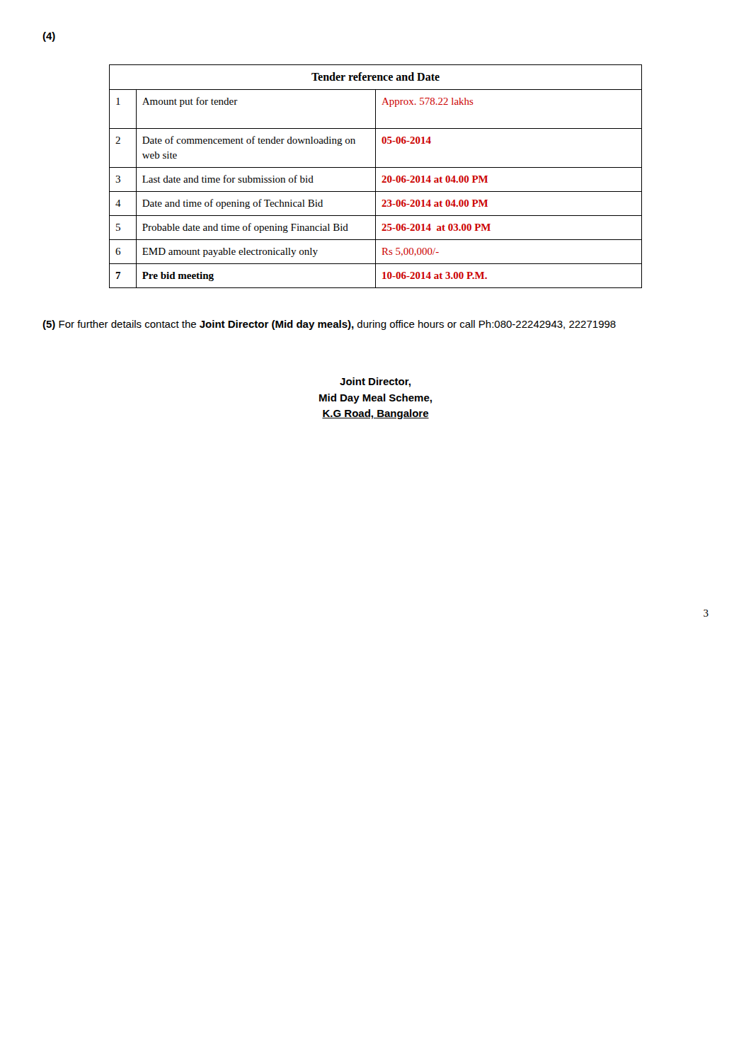(4)
| Tender reference and Date |
| --- |
| 1 | Amount put for tender | Approx. 578.22 lakhs |
| 2 | Date of commencement of tender downloading on web site | 05-06-2014 |
| 3 | Last date and time for submission of bid | 20-06-2014 at 04.00 PM |
| 4 | Date and time of opening of Technical Bid | 23-06-2014 at 04.00 PM |
| 5 | Probable date and time of opening Financial Bid | 25-06-2014 at 03.00 PM |
| 6 | EMD amount payable electronically only | Rs 5,00,000/- |
| 7 | Pre bid meeting | 10-06-2014 at 3.00 P.M. |
(5) For further details contact the Joint Director (Mid day meals), during office hours or call Ph:080-22242943, 22271998
Joint Director,
Mid Day Meal Scheme,
K.G Road, Bangalore
3